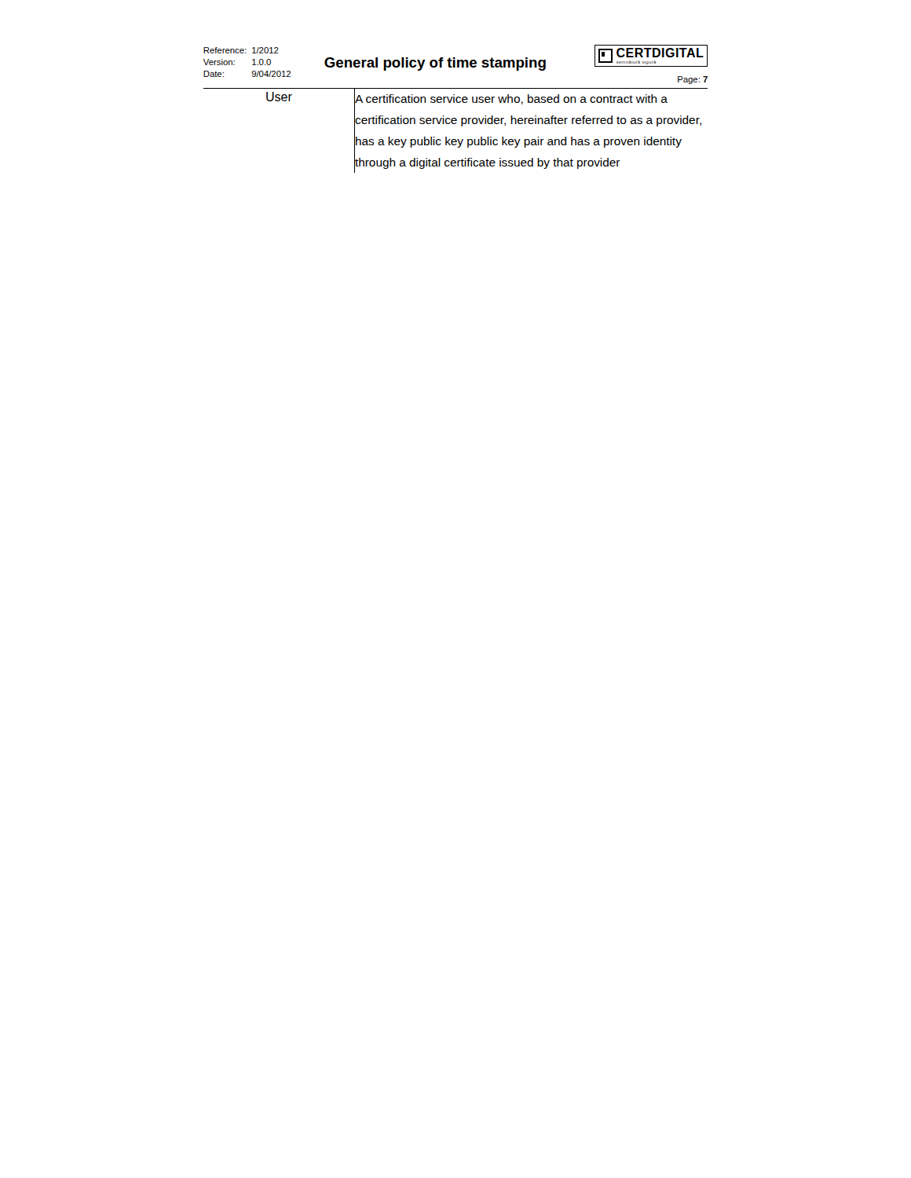| Reference: | 1/2012 |
| Version: | 1.0.0 |
| Date: | 9/04/2012 |
General policy of time stamping
CERTDIGITAL
semnătură sigură
Page: 7
| User | A certification service user who, based on a contract with a certification service provider, hereinafter referred to as a provider, has a key public key public key pair and has a proven identity through a digital certificate issued by that provider |